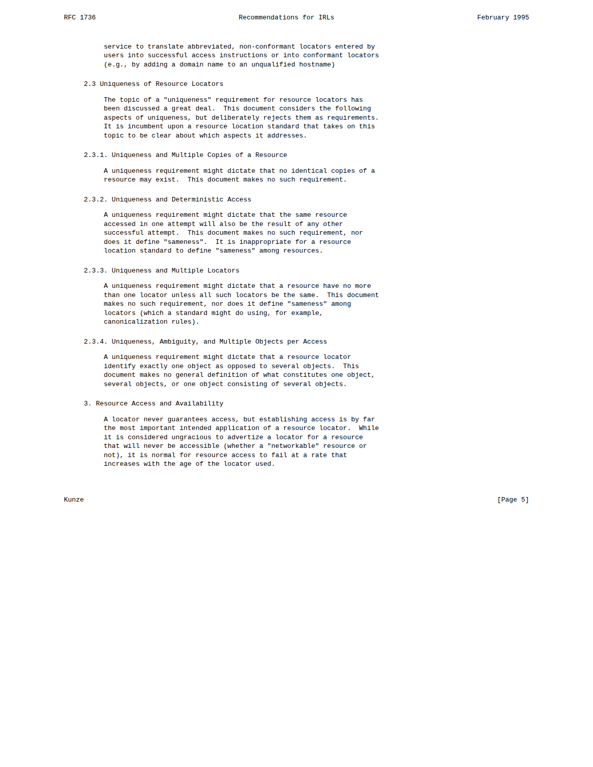RFC 1736 Recommendations for IRLs February 1995
service to translate abbreviated, non-conformant locators entered by users into successful access instructions or into conformant locators (e.g., by adding a domain name to an unqualified hostname)
2.3 Uniqueness of Resource Locators
The topic of a "uniqueness" requirement for resource locators has been discussed a great deal. This document considers the following aspects of uniqueness, but deliberately rejects them as requirements. It is incumbent upon a resource location standard that takes on this topic to be clear about which aspects it addresses.
2.3.1. Uniqueness and Multiple Copies of a Resource
A uniqueness requirement might dictate that no identical copies of a resource may exist. This document makes no such requirement.
2.3.2. Uniqueness and Deterministic Access
A uniqueness requirement might dictate that the same resource accessed in one attempt will also be the result of any other successful attempt. This document makes no such requirement, nor does it define "sameness". It is inappropriate for a resource location standard to define "sameness" among resources.
2.3.3. Uniqueness and Multiple Locators
A uniqueness requirement might dictate that a resource have no more than one locator unless all such locators be the same. This document makes no such requirement, nor does it define "sameness" among locators (which a standard might do using, for example, canonicalization rules).
2.3.4. Uniqueness, Ambiguity, and Multiple Objects per Access
A uniqueness requirement might dictate that a resource locator identify exactly one object as opposed to several objects. This document makes no general definition of what constitutes one object, several objects, or one object consisting of several objects.
3. Resource Access and Availability
A locator never guarantees access, but establishing access is by far the most important intended application of a resource locator. While it is considered ungracious to advertize a locator for a resource that will never be accessible (whether a "networkable" resource or not), it is normal for resource access to fail at a rate that increases with the age of the locator used.
Kunze [Page 5]